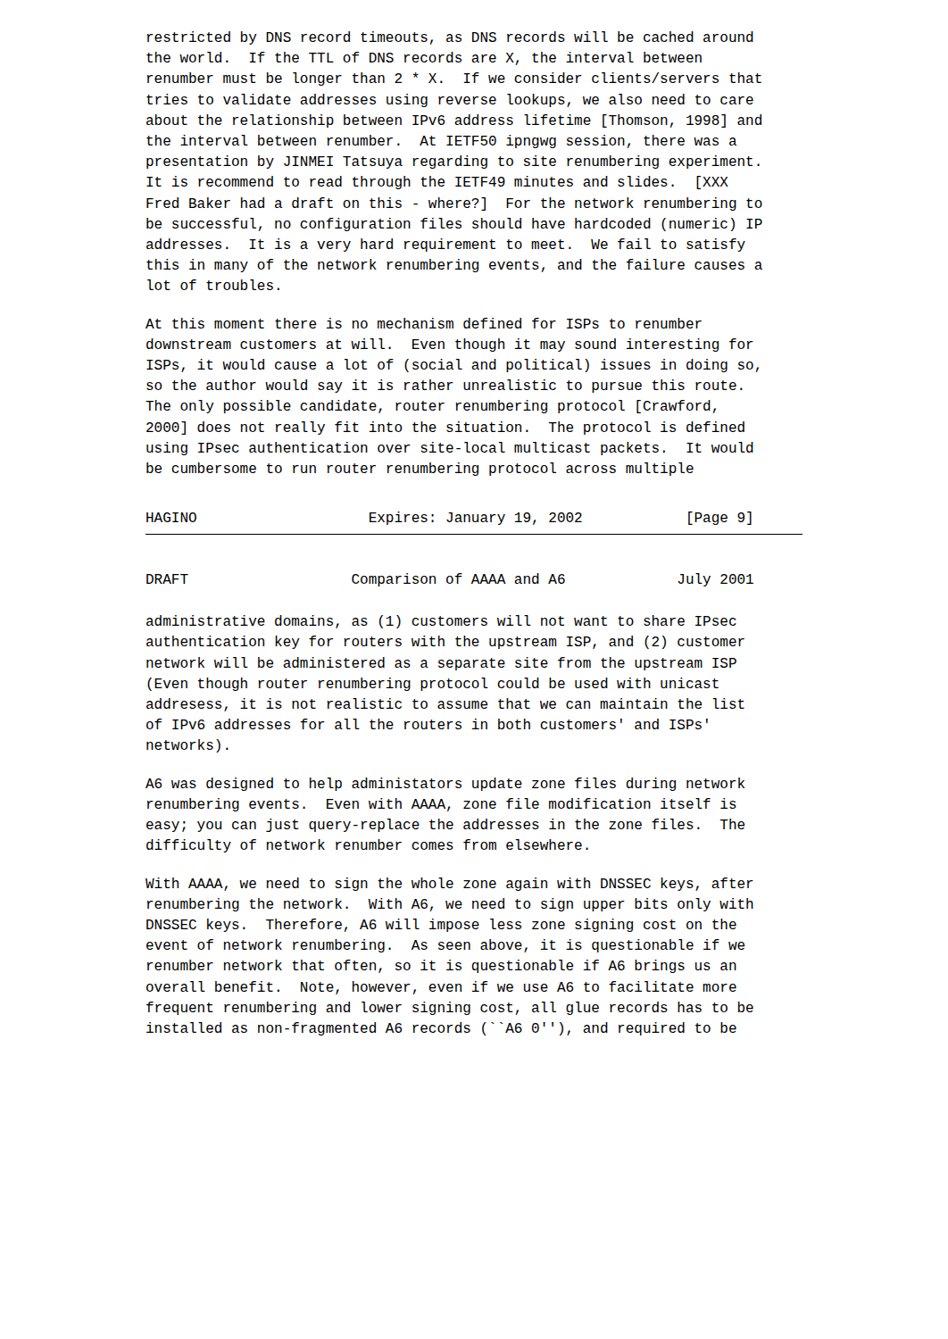restricted by DNS record timeouts, as DNS records will be cached around the world. If the TTL of DNS records are X, the interval between renumber must be longer than 2 * X. If we consider clients/servers that tries to validate addresses using reverse lookups, we also need to care about the relationship between IPv6 address lifetime [Thomson, 1998] and the interval between renumber. At IETF50 ipngwg session, there was a presentation by JINMEI Tatsuya regarding to site renumbering experiment. It is recommend to read through the IETF49 minutes and slides. [XXX Fred Baker had a draft on this - where?] For the network renumbering to be successful, no configuration files should have hardcoded (numeric) IP addresses. It is a very hard requirement to meet. We fail to satisfy this in many of the network renumbering events, and the failure causes a lot of troubles.
At this moment there is no mechanism defined for ISPs to renumber downstream customers at will. Even though it may sound interesting for ISPs, it would cause a lot of (social and political) issues in doing so, so the author would say it is rather unrealistic to pursue this route. The only possible candidate, router renumbering protocol [Crawford, 2000] does not really fit into the situation. The protocol is defined using IPsec authentication over site-local multicast packets. It would be cumbersome to run router renumbering protocol across multiple
HAGINO                    Expires: January 19, 2002            [Page 9]
DRAFT                   Comparison of AAAA and A6             July 2001
administrative domains, as (1) customers will not want to share IPsec authentication key for routers with the upstream ISP, and (2) customer network will be administered as a separate site from the upstream ISP (Even though router renumbering protocol could be used with unicast addresess, it is not realistic to assume that we can maintain the list of IPv6 addresses for all the routers in both customers' and ISPs' networks).
A6 was designed to help administators update zone files during network renumbering events. Even with AAAA, zone file modification itself is easy; you can just query-replace the addresses in the zone files. The difficulty of network renumber comes from elsewhere.
With AAAA, we need to sign the whole zone again with DNSSEC keys, after renumbering the network. With A6, we need to sign upper bits only with DNSSEC keys. Therefore, A6 will impose less zone signing cost on the event of network renumbering. As seen above, it is questionable if we renumber network that often, so it is questionable if A6 brings us an overall benefit. Note, however, even if we use A6 to facilitate more frequent renumbering and lower signing cost, all glue records has to be installed as non-fragmented A6 records (``A6 0''), and required to be